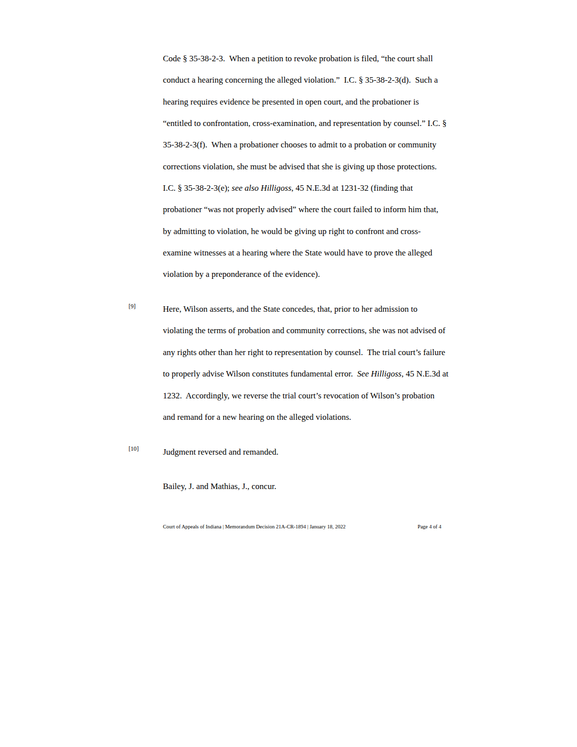Code § 35-38-2-3. When a petition to revoke probation is filed, “the court shall conduct a hearing concerning the alleged violation.” I.C. § 35-38-2-3(d). Such a hearing requires evidence be presented in open court, and the probationer is “entitled to confrontation, cross-examination, and representation by counsel.” I.C. § 35-38-2-3(f). When a probationer chooses to admit to a probation or community corrections violation, she must be advised that she is giving up those protections. I.C. § 35-38-2-3(e); see also Hilligoss, 45 N.E.3d at 1231-32 (finding that probationer “was not properly advised” where the court failed to inform him that, by admitting to violation, he would be giving up right to confront and cross-examine witnesses at a hearing where the State would have to prove the alleged violation by a preponderance of the evidence).
[9]
Here, Wilson asserts, and the State concedes, that, prior to her admission to violating the terms of probation and community corrections, she was not advised of any rights other than her right to representation by counsel. The trial court’s failure to properly advise Wilson constitutes fundamental error. See Hilligoss, 45 N.E.3d at 1232. Accordingly, we reverse the trial court’s revocation of Wilson’s probation and remand for a new hearing on the alleged violations.
[10]
Judgment reversed and remanded.
Bailey, J. and Mathias, J., concur.
Court of Appeals of Indiana | Memorandum Decision 21A-CR-1894 | January 18, 2022
Page 4 of 4